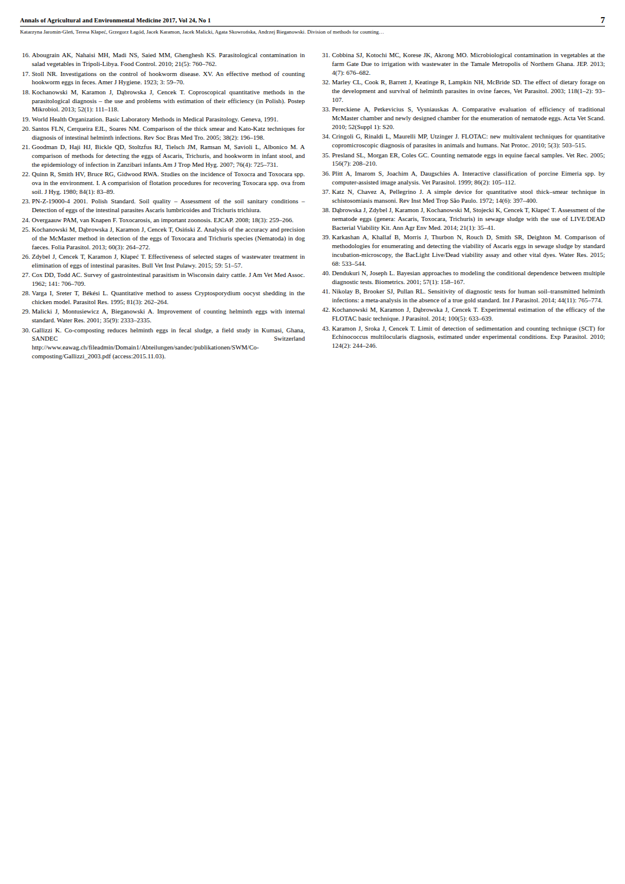Annals of Agricultural and Environmental Medicine 2017, Vol 24, No 1
7
Katarzyna Jaromin-Gleń, Teresa Kłapeć, Grzegorz Łagód, Jacek Karamon, Jacek Malicki, Agata Skowrońska, Andrzej Bieganowski. Division of methods for counting…
Abougrain AK, Nahaisi MH, Madi NS, Saied MM, Ghenghesh KS. Parasitological contamination in salad vegetables in Tripoli-Libya. Food Control. 2010; 21(5): 760–762.
Stoll NR. Investigations on the control of hookworm disease. XV. An effective method of counting hookworm eggs in feces. Amer J Hygiene. 1923; 3: 59–70.
Kochanowski M, Karamon J, Dąbrowska J, Cencek T. Coproscopical quantitative methods in the parasitological diagnosis – the use and problems with estimation of their efficiency (in Polish). Postep Mikrobiol. 2013; 52(1): 111–118.
World Health Organization. Basic Laboratory Methods in Medical Parasitology. Geneva, 1991.
Santos FLN, Cerqueira EJL, Soares NM. Comparison of the thick smear and Kato-Katz techniques for diagnosis of intestinal helminth infections. Rev Soc Bras Med Tro. 2005; 38(2): 196–198.
Goodman D, Haji HJ, Bickle QD, Stoltzfus RJ, Tielsch JM, Ramsan M, Savioli L, Albonico M. A comparison of methods for detecting the eggs of Ascaris, Trichuris, and hookworm in infant stool, and the epidemiology of infection in Zanzibari infants.Am J Trop Med Hyg. 2007; 76(4): 725–731.
Quinn R, Smith HV, Bruce RG, Gidwood RWA. Studies on the incidence of Toxocra and Toxocara spp. ova in the environment. I. A comparision of flotation procedures for recovering Toxocara spp. ova from soil. J Hyg. 1980; 84(1): 83–89.
PN-Z-19000-4 2001. Polish Standard. Soil quality – Assessment of the soil sanitary conditions – Detection of eggs of the intestinal parasites Ascaris lumbricoides and Trichuris trichiura.
Overgaauw PAM, van Knapen F. Toxocarosis, an important zoonosis. EJCAP. 2008; 18(3): 259–266.
Kochanowski M, Dąbrowska J, Karamon J, Cencek T, Osiński Z. Analysis of the accuracy and precision of the McMaster method in detection of the eggs of Toxocara and Trichuris species (Nematoda) in dog faeces. Folia Parasitol. 2013; 60(3): 264–272.
Zdybel J, Cencek T, Karamon J, Kłapeć T. Effectiveness of selected stages of wastewater treatment in elimination of eggs of intestinal parasites. Bull Vet Inst Pulawy. 2015; 59: 51–57.
Cox DD, Todd AC. Survey of gastrointestinal parasitism in Wisconsin dairy cattle. J Am Vet Med Assoc. 1962; 141: 706–709.
Varga I, Sreter T, Békési L. Quantitative method to assess Cryptosporydium oocyst shedding in the chicken model. Parasitol Res. 1995; 81(3): 262–264.
Malicki J, Montusiewicz A, Bieganowski A. Improvement of counting helminth eggs with internal standard. Water Res. 2001; 35(9): 2333–2335.
Gallizzi K. Co-composting reduces helminth eggs in fecal sludge, a field study in Kumasi, Ghana, SANDEC Switzerland http://www.eawag.ch/fileadmin/Domain1/Abteilungen/sandec/publikationen/SWM/Co-composting/Gallizzi_2003.pdf (access:2015.11.03).
Cobbina SJ, Kotochi MC, Korese JK, Akrong MO. Microbiological contamination in vegetables at the farm Gate Due to irrigation with wastewater in the Tamale Metropolis of Northern Ghana. JEP. 2013; 4(7): 676–682.
Marley CL, Cook R, Barrett J, Keatinge R, Lampkin NH, McBride SD. The effect of dietary forage on the development and survival of helminth parasites in ovine faeces, Vet Parasitol. 2003; 118(1–2): 93–107.
Pereckiene A, Petkevicius S, Vysniauskas A. Comparative evaluation of efficiency of traditional McMaster chamber and newly designed chamber for the enumeration of nematode eggs. Acta Vet Scand. 2010; 52(Suppl 1): S20.
Cringoli G, Rinaldi L, Maurelli MP, Utzinger J. FLOTAC: new multivalent techniques for quantitative copromicroscopic diagnosis of parasites in animals and humans. Nat Protoc. 2010; 5(3): 503–515.
Presland SL, Morgan ER, Coles GC. Counting nematode eggs in equine faecal samples. Vet Rec. 2005; 156(7): 208–210.
Plitt A, Imarom S, Joachim A, Daugschies A. Interactive classification of porcine Eimeria spp. by computer-assisted image analysis. Vet Parasitol. 1999; 86(2): 105–112.
Katz N, Chavez A, Pellegrino J. A simple device for quantitative stool thick–smear technique in schistosomiasis mansoni. Rev Inst Med Trop São Paulo. 1972; 14(6): 397–400.
Dąbrowska J, Zdybel J, Karamon J, Kochanowski M, Stojecki K, Cencek T, Kłapeć T. Assessment of the nematode eggs (genera: Ascaris, Toxocara, Trichuris) in sewage sludge with the use of LIVE/DEAD Bacterial Viability Kit. Ann Agr Env Med. 2014; 21(1): 35–41.
Karkashan A, Khallaf B, Morris J, Thurbon N, Rouch D, Smith SR, Deighton M. Comparison of methodologies for enumerating and detecting the viability of Ascaris eggs in sewage sludge by standard incubation-microscopy, the BacLight Live/Dead viability assay and other vital dyes. Water Res. 2015; 68: 533–544.
Dendukuri N, Joseph L. Bayesian approaches to modeling the conditional dependence between multiple diagnostic tests. Biometrics. 2001; 57(1): 158–167.
Nikolay B, Brooker SJ, Pullan RL. Sensitivity of diagnostic tests for human soil–transmitted helminth infections: a meta-analysis in the absence of a true gold standard. Int J Parasitol. 2014; 44(11): 765–774.
Kochanowski M, Karamon J, Dąbrowska J, Cencek T. Experimental estimation of the efficacy of the FLOTAC basic technique. J Parasitol. 2014; 100(5): 633–639.
Karamon J, Sroka J, Cencek T. Limit of detection of sedimentation and counting technique (SCT) for Echinococcus multilocularis diagnosis, estimated under experimental conditions. Exp Parasitol. 2010; 124(2): 244–246.